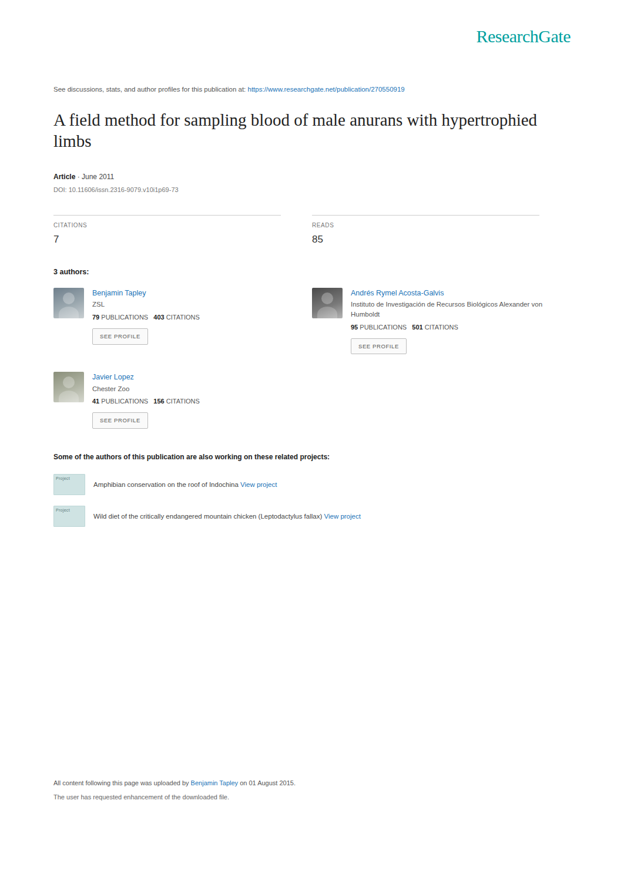ResearchGate
See discussions, stats, and author profiles for this publication at: https://www.researchgate.net/publication/270550919
A field method for sampling blood of male anurans with hypertrophied limbs
Article · June 2011
DOI: 10.11606/issn.2316-9079.v10i1p69-73
CITATIONS
7
READS
85
3 authors:
Benjamin Tapley
ZSL
79 PUBLICATIONS 403 CITATIONS
SEE PROFILE
Andrés Rymel Acosta-Galvis
Instituto de Investigación de Recursos Biológicos Alexander von Humboldt
95 PUBLICATIONS 501 CITATIONS
SEE PROFILE
Javier Lopez
Chester Zoo
41 PUBLICATIONS 156 CITATIONS
SEE PROFILE
Some of the authors of this publication are also working on these related projects:
Project
Amphibian conservation on the roof of Indochina View project
Project
Wild diet of the critically endangered mountain chicken (Leptodactylus fallax) View project
All content following this page was uploaded by Benjamin Tapley on 01 August 2015.
The user has requested enhancement of the downloaded file.